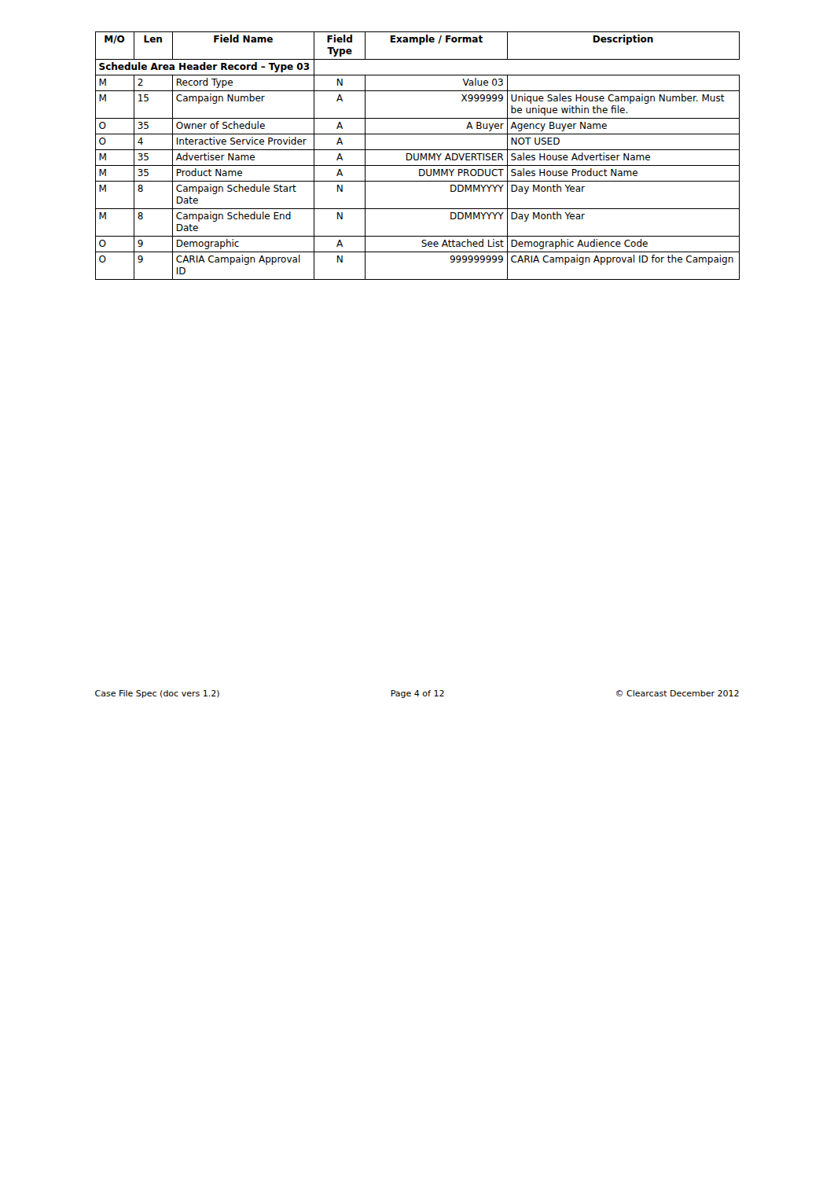| Schedule Area Header Record – Type 03 | |
| M/O | Len | Field Name | Field Type | Example / Format | Description |
| M | 2 | Record Type | N | Value 03 | |
| M | 15 | Campaign Number | A | X999999 | Unique Sales House Campaign Number. Must be unique within the file. |
| O | 35 | Owner of Schedule | A | A Buyer | Agency Buyer Name |
| O | 4 | Interactive Service Provider | A | | NOT USED |
| M | 35 | Advertiser Name | A | DUMMY ADVERTISER | Sales House Advertiser Name |
| M | 35 | Product Name | A | DUMMY PRODUCT | Sales House Product Name |
| M | 8 | Campaign Schedule Start Date | N | DDMMYYYY | Day Month Year |
| M | 8 | Campaign Schedule End Date | N | DDMMYYYY | Day Month Year |
| O | 9 | Demographic | A | See Attached List | Demographic Audience Code |
| O | 9 | CARIA Campaign Approval ID | N | 999999999 | CARIA Campaign Approval ID for the Campaign |
Case File Spec (doc vers 1.2) Page 4 of 12 © Clearcast December 2012